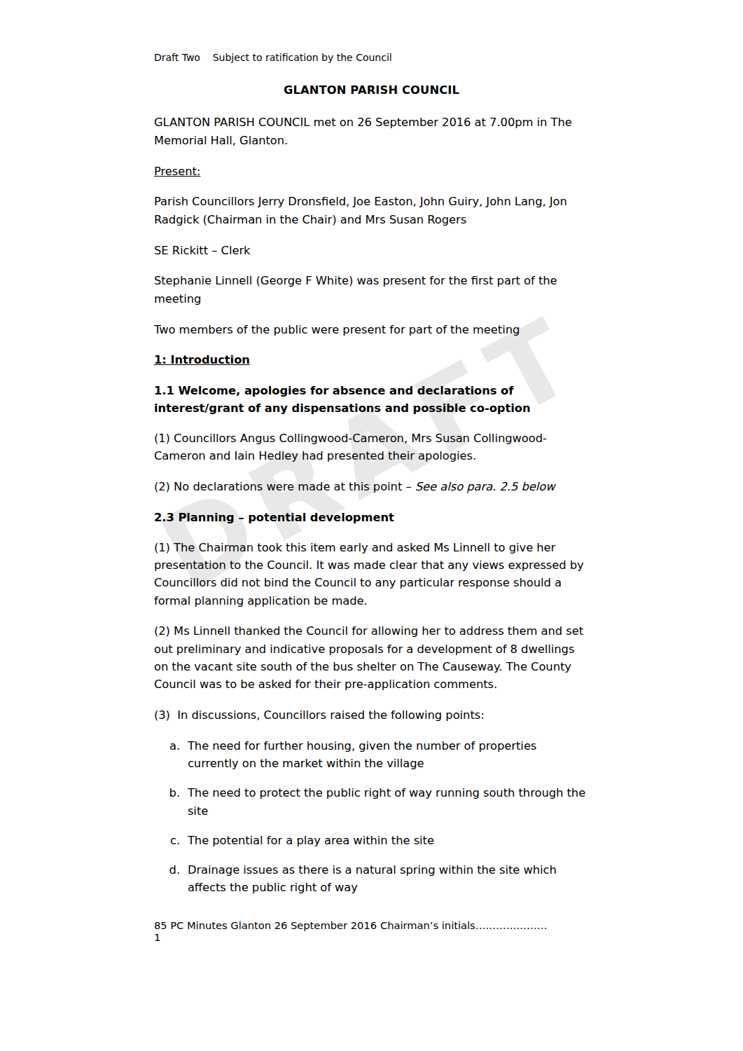DRAFT
Draft Two Subject to ratification by the Council
GLANTON PARISH COUNCIL
GLANTON PARISH COUNCIL met on 26 September 2016 at 7.00pm in The Memorial Hall, Glanton.
Present:
Parish Councillors Jerry Dronsfield, Joe Easton, John Guiry, John Lang, Jon Radgick (Chairman in the Chair) and Mrs Susan Rogers
SE Rickitt – Clerk
Stephanie Linnell (George F White) was present for the first part of the meeting
Two members of the public were present for part of the meeting
1: Introduction
1.1 Welcome, apologies for absence and declarations of interest/grant of any dispensations and possible co-option
(1) Councillors Angus Collingwood-Cameron, Mrs Susan Collingwood-Cameron and Iain Hedley had presented their apologies.
(2) No declarations were made at this point – See also para. 2.5 below
2.3 Planning – potential development
(1) The Chairman took this item early and asked Ms Linnell to give her presentation to the Council. It was made clear that any views expressed by Councillors did not bind the Council to any particular response should a formal planning application be made.
(2) Ms Linnell thanked the Council for allowing her to address them and set out preliminary and indicative proposals for a development of 8 dwellings on the vacant site south of the bus shelter on The Causeway. The County Council was to be asked for their pre-application comments.
(3) In discussions, Councillors raised the following points:
The need for further housing, given the number of properties currently on the market within the village
The need to protect the public right of way running south through the site
The potential for a play area within the site
Drainage issues as there is a natural spring within the site which affects the public right of way
85 PC Minutes Glanton 26 September 2016
1
Chairman’s initials…………………